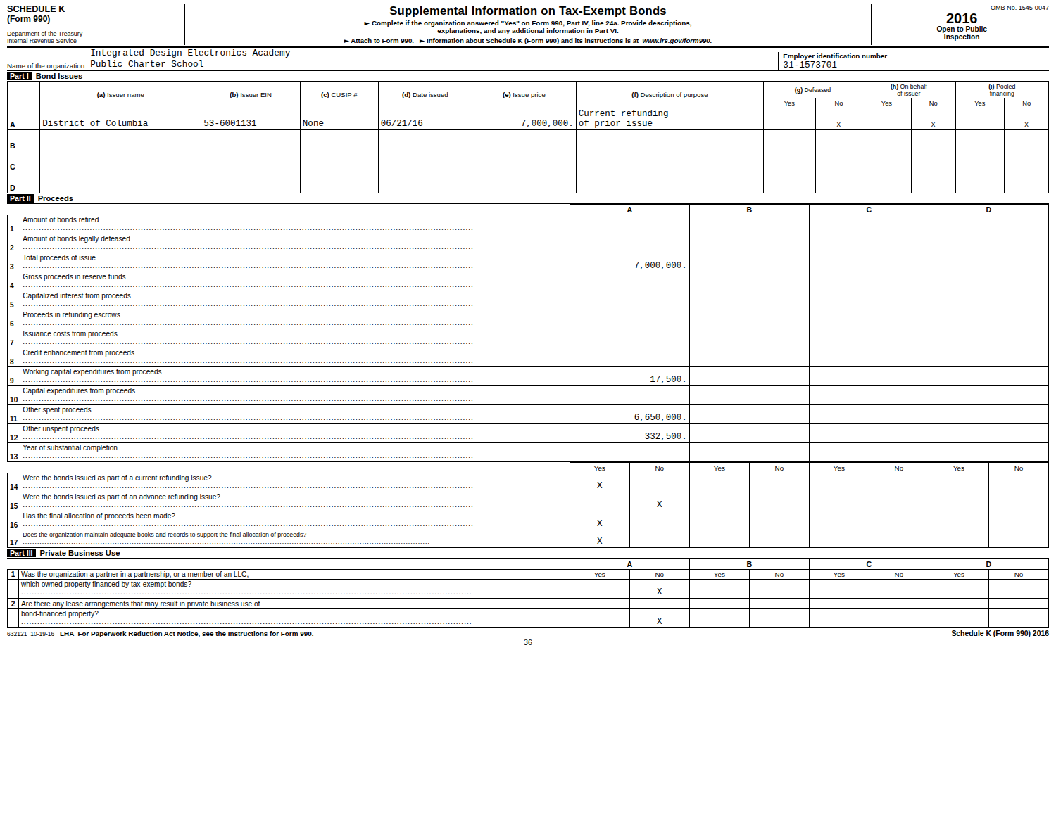SCHEDULE K
(Form 990)
Department of the Treasury
Internal Revenue Service
Supplemental Information on Tax-Exempt Bonds
► Complete if the organization answered "Yes" on Form 990, Part IV, line 24a. Provide descriptions,
explanations, and any additional information in Part VI.
► Attach to Form 990. ► Information about Schedule K (Form 990) and its instructions is at www.irs.gov/form990.
OMB No. 1545-0047
2016
Open to Public
Inspection
Name of the organization
Integrated Design Electronics Academy
Public Charter School
Employer identification number
31-1573701
Part I Bond Issues
| | (a) Issuer name | (b) Issuer EIN | (c) CUSIP # | (d) Date issued | (e) Issue price | (f) Description of purpose | (g) Defeased | (h) On behalf of issuer | (i) Pooled financing |
| Yes | No | Yes | No | Yes | No |
| A | District of Columbia | 53-6001131 | None | 06/21/16 | 7,000,000. | Current refunding of prior issue | | X | | X | | X |
| B | | | | | | | | | | | | |
| C | | | | | | | | | | | | |
| D | | | | | | | | | | | | |
Part II Proceeds
| | | A | B | C | D |
| 1 | Amount of bonds retired | | | | |
| 2 | Amount of bonds legally defeased | | | | |
| 3 | Total proceeds of issue | 7,000,000. | | | |
| 4 | Gross proceeds in reserve funds | | | | |
| 5 | Capitalized interest from proceeds | | | | |
| 6 | Proceeds in refunding escrows | | | | |
| 7 | Issuance costs from proceeds | | | | |
| 8 | Credit enhancement from proceeds | | | | |
| 9 | Working capital expenditures from proceeds | 17,500. | | | |
| 10 | Capital expenditures from proceeds | | | | |
| 11 | Other spent proceeds | 6,650,000. | | | |
| 12 | Other unspent proceeds | 332,500. | | | |
| 13 | Year of substantial completion | | | | |
| | | Yes | No | Yes | No | Yes | No | Yes | No |
| 14 | Were the bonds issued as part of a current refunding issue? | X | | | | | | | |
| 15 | Were the bonds issued as part of an advance refunding issue? | | X | | | | | | |
| 16 | Has the final allocation of proceeds been made? | X | | | | | | | |
| 17 | Does the organization maintain adequate books and records to support the final allocation of proceeds? | X | | | | | | | |
Part III Private Business Use
| | | A | B | C | D |
| 1 | Was the organization a partner in a partnership, or a member of an LLC, | Yes | No | Yes | No | Yes | No | Yes | No |
| | which owned property financed by tax-exempt bonds? | | X | | | | | | |
| 2 | Are there any lease arrangements that may result in private business use of | | | | | | | | |
| | bond-financed property? | | X | | | | | | |
632121 10-19-16 LHA For Paperwork Reduction Act Notice, see the Instructions for Form 990.
Schedule K (Form 990) 2016
36